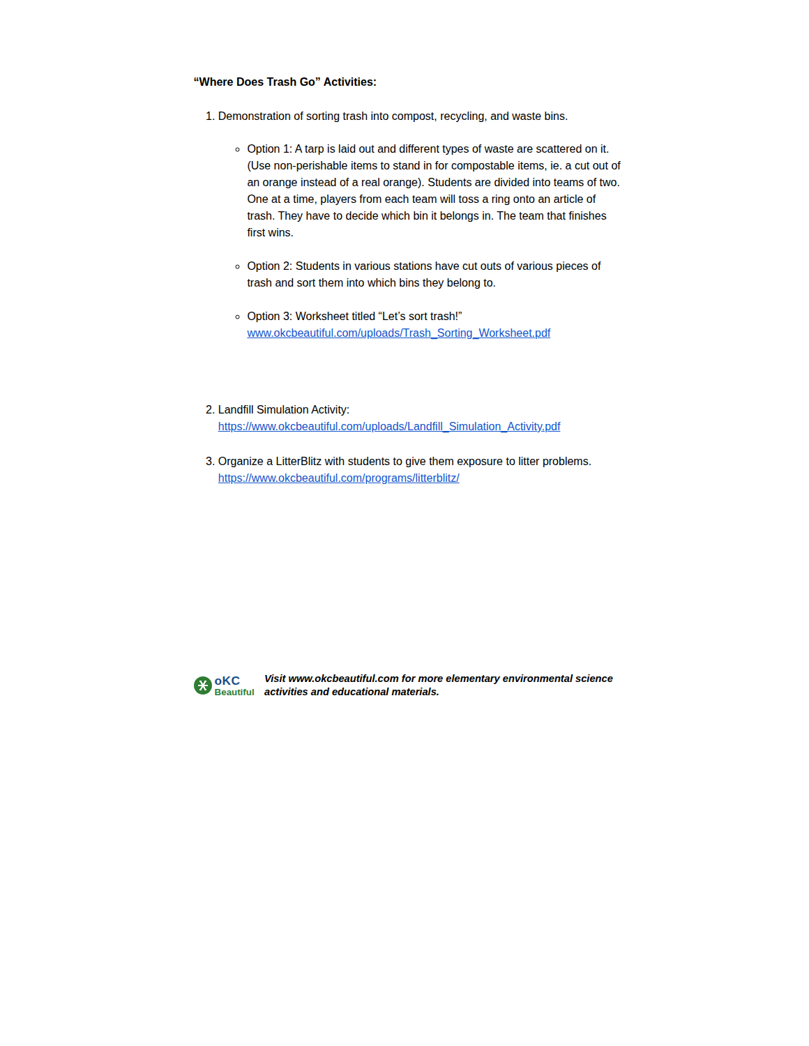“Where Does Trash Go” Activities:
Demonstration of sorting trash into compost, recycling, and waste bins.
Option 1: A tarp is laid out and different types of waste are scattered on it. (Use non-perishable items to stand in for compostable items, ie. a cut out of an orange instead of a real orange). Students are divided into teams of two. One at a time, players from each team will toss a ring onto an article of trash. They have to decide which bin it belongs in. The team that finishes first wins.
Option 2: Students in various stations have cut outs of various pieces of trash and sort them into which bins they belong to.
Option 3: Worksheet titled “Let’s sort trash!”
www.okcbeautiful.com/uploads/Trash_Sorting_Worksheet.pdf
Landfill Simulation Activity:
https://www.okcbeautiful.com/uploads/Landfill_Simulation_Activity.pdf
Organize a LitterBlitz with students to give them exposure to litter problems.
https://www.okcbeautiful.com/programs/litterblitz/
oKC Beautiful
Visit www.okcbeautiful.com for more elementary environmental science activities and educational materials.